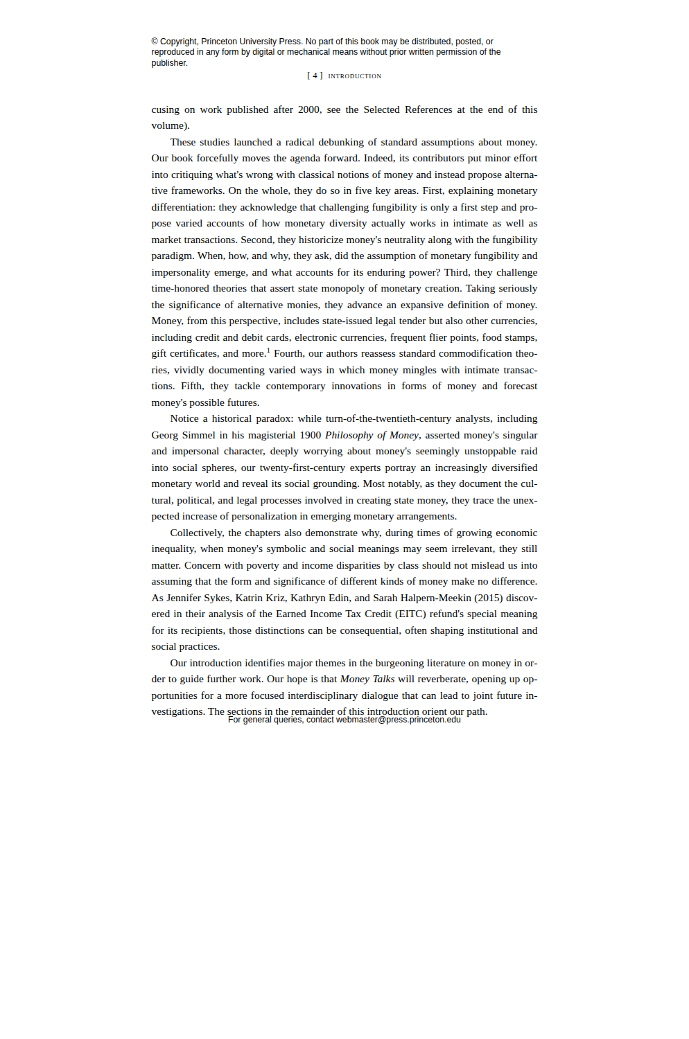© Copyright, Princeton University Press. No part of this book may be distributed, posted, or reproduced in any form by digital or mechanical means without prior written permission of the publisher.
[ 4 ] introduction
cusing on work published after 2000, see the Selected References at the end of this volume).
These studies launched a radical debunking of standard assumptions about money. Our book forcefully moves the agenda forward. Indeed, its contributors put minor effort into critiquing what's wrong with classical notions of money and instead propose alternative frameworks. On the whole, they do so in five key areas. First, explaining monetary differentiation: they acknowledge that challenging fungibility is only a first step and propose varied accounts of how monetary diversity actually works in intimate as well as market transactions. Second, they historicize money's neutrality along with the fungibility paradigm. When, how, and why, they ask, did the assumption of monetary fungibility and impersonality emerge, and what accounts for its enduring power? Third, they challenge time-honored theories that assert state monopoly of monetary creation. Taking seriously the significance of alternative monies, they advance an expansive definition of money. Money, from this perspective, includes state-issued legal tender but also other currencies, including credit and debit cards, electronic currencies, frequent flier points, food stamps, gift certificates, and more.1 Fourth, our authors reassess standard commodification theories, vividly documenting varied ways in which money mingles with intimate transactions. Fifth, they tackle contemporary innovations in forms of money and forecast money's possible futures.
Notice a historical paradox: while turn-of-the-twentieth-century analysts, including Georg Simmel in his magisterial 1900 Philosophy of Money, asserted money's singular and impersonal character, deeply worrying about money's seemingly unstoppable raid into social spheres, our twenty-first-century experts portray an increasingly diversified monetary world and reveal its social grounding. Most notably, as they document the cultural, political, and legal processes involved in creating state money, they trace the unexpected increase of personalization in emerging monetary arrangements.
Collectively, the chapters also demonstrate why, during times of growing economic inequality, when money's symbolic and social meanings may seem irrelevant, they still matter. Concern with poverty and income disparities by class should not mislead us into assuming that the form and significance of different kinds of money make no difference. As Jennifer Sykes, Katrin Kriz, Kathryn Edin, and Sarah Halpern-Meekin (2015) discovered in their analysis of the Earned Income Tax Credit (EITC) refund's special meaning for its recipients, those distinctions can be consequential, often shaping institutional and social practices.
Our introduction identifies major themes in the burgeoning literature on money in order to guide further work. Our hope is that Money Talks will reverberate, opening up opportunities for a more focused interdisciplinary dialogue that can lead to joint future investigations. The sections in the remainder of this introduction orient our path.
For general queries, contact webmaster@press.princeton.edu